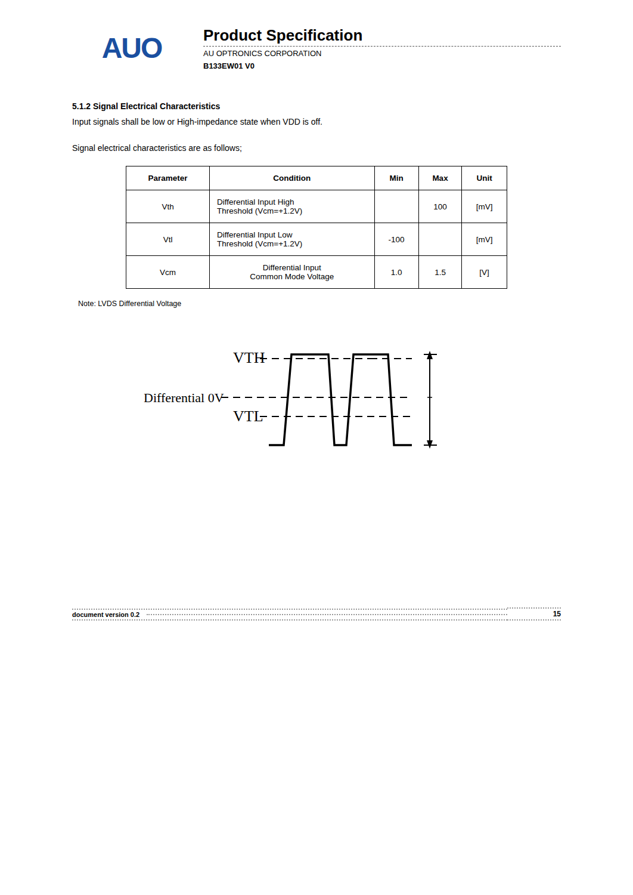AUO
Product Specification
AU OPTRONICS CORPORATION
B133EW01 V0
5.1.2 Signal Electrical Characteristics
Input signals shall be low or High-impedance state when VDD is off.
Signal electrical characteristics are as follows;
| Parameter | Condition | Min | Max | Unit |
| --- | --- | --- | --- | --- |
| Vth | Differential Input High Threshold (Vcm=+1.2V) | | 100 | [mV] |
| Vtl | Differential Input Low Threshold (Vcm=+1.2V) | -100 | | [mV] |
| Vcm | Differential Input Common Mode Voltage | 1.0 | 1.5 | [V] |
Note: LVDS Differential Voltage
VTH Differential 0V VTL
document version 0.2
15